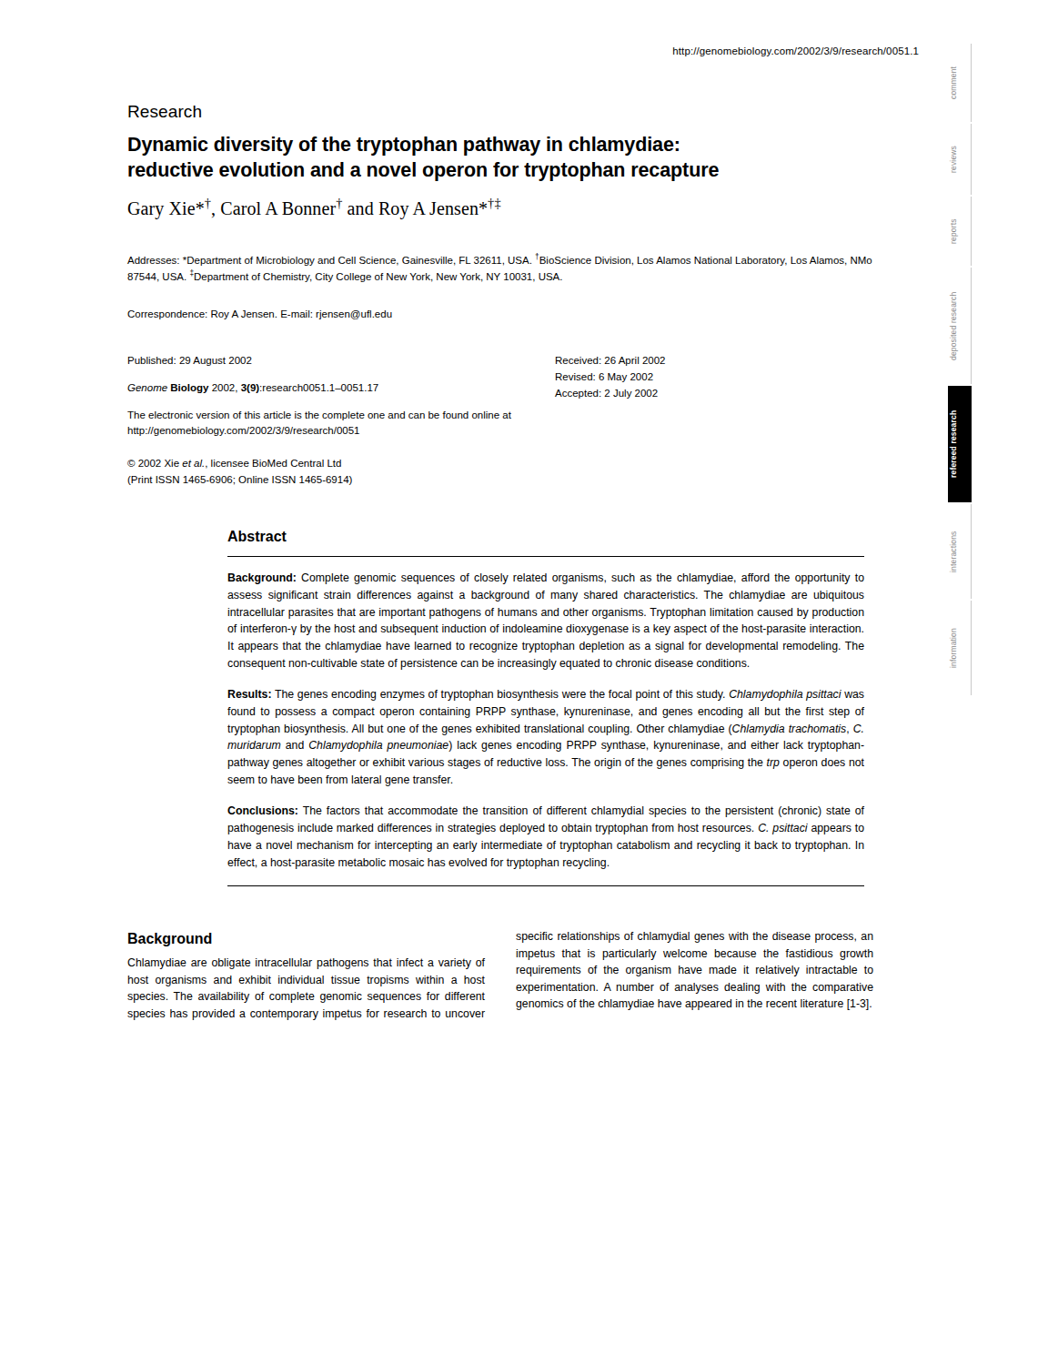http://genomebiology.com/2002/3/9/research/0051.1
comment
reviews
reports
deposited research
refereed research
interactions
information
Research
Dynamic diversity of the tryptophan pathway in chlamydiae:
reductive evolution and a novel operon for tryptophan recapture
Gary Xie*†, Carol A Bonner† and Roy A Jensen*†‡
Addresses: *Department of Microbiology and Cell Science, Gainesville, FL 32611, USA. †BioScience Division, Los Alamos National Laboratory, Los Alamos, NMo 87544, USA. ‡Department of Chemistry, City College of New York, New York, NY 10031, USA.
Correspondence: Roy A Jensen. E-mail: rjensen@ufl.edu
Published: 29 August 2002
Genome Biology 2002, 3(9):research0051.1–0051.17
The electronic version of this article is the complete one and can be found online at http://genomebiology.com/2002/3/9/research/0051
© 2002 Xie et al., licensee BioMed Central Ltd
(Print ISSN 1465-6906; Online ISSN 1465-6914)
Received: 26 April 2002
Revised: 6 May 2002
Accepted: 2 July 2002
Abstract
Background: Complete genomic sequences of closely related organisms, such as the chlamydiae, afford the opportunity to assess significant strain differences against a background of many shared characteristics. The chlamydiae are ubiquitous intracellular parasites that are important pathogens of humans and other organisms. Tryptophan limitation caused by production of interferon-γ by the host and subsequent induction of indoleamine dioxygenase is a key aspect of the host-parasite interaction. It appears that the chlamydiae have learned to recognize tryptophan depletion as a signal for developmental remodeling. The consequent non-cultivable state of persistence can be increasingly equated to chronic disease conditions.
Results: The genes encoding enzymes of tryptophan biosynthesis were the focal point of this study. Chlamydophila psittaci was found to possess a compact operon containing PRPP synthase, kynureninase, and genes encoding all but the first step of tryptophan biosynthesis. All but one of the genes exhibited translational coupling. Other chlamydiae (Chlamydia trachomatis, C. muridarum and Chlamydophila pneumoniae) lack genes encoding PRPP synthase, kynureninase, and either lack tryptophan-pathway genes altogether or exhibit various stages of reductive loss. The origin of the genes comprising the trp operon does not seem to have been from lateral gene transfer.
Conclusions: The factors that accommodate the transition of different chlamydial species to the persistent (chronic) state of pathogenesis include marked differences in strategies deployed to obtain tryptophan from host resources. C. psittaci appears to have a novel mechanism for intercepting an early intermediate of tryptophan catabolism and recycling it back to tryptophan. In effect, a host-parasite metabolic mosaic has evolved for tryptophan recycling.
Background
Chlamydiae are obligate intracellular pathogens that infect a variety of host organisms and exhibit individual tissue tropisms within a host species. The availability of complete genomic sequences for different species has provided a contemporary impetus for research to uncover specific relationships of chlamydial genes with the disease process, an impetus that is particularly welcome because the fastidious growth requirements of the organism have made it relatively intractable to experimentation. A number of analyses dealing with the comparative genomics of the chlamydiae have appeared in the recent literature [1-3].